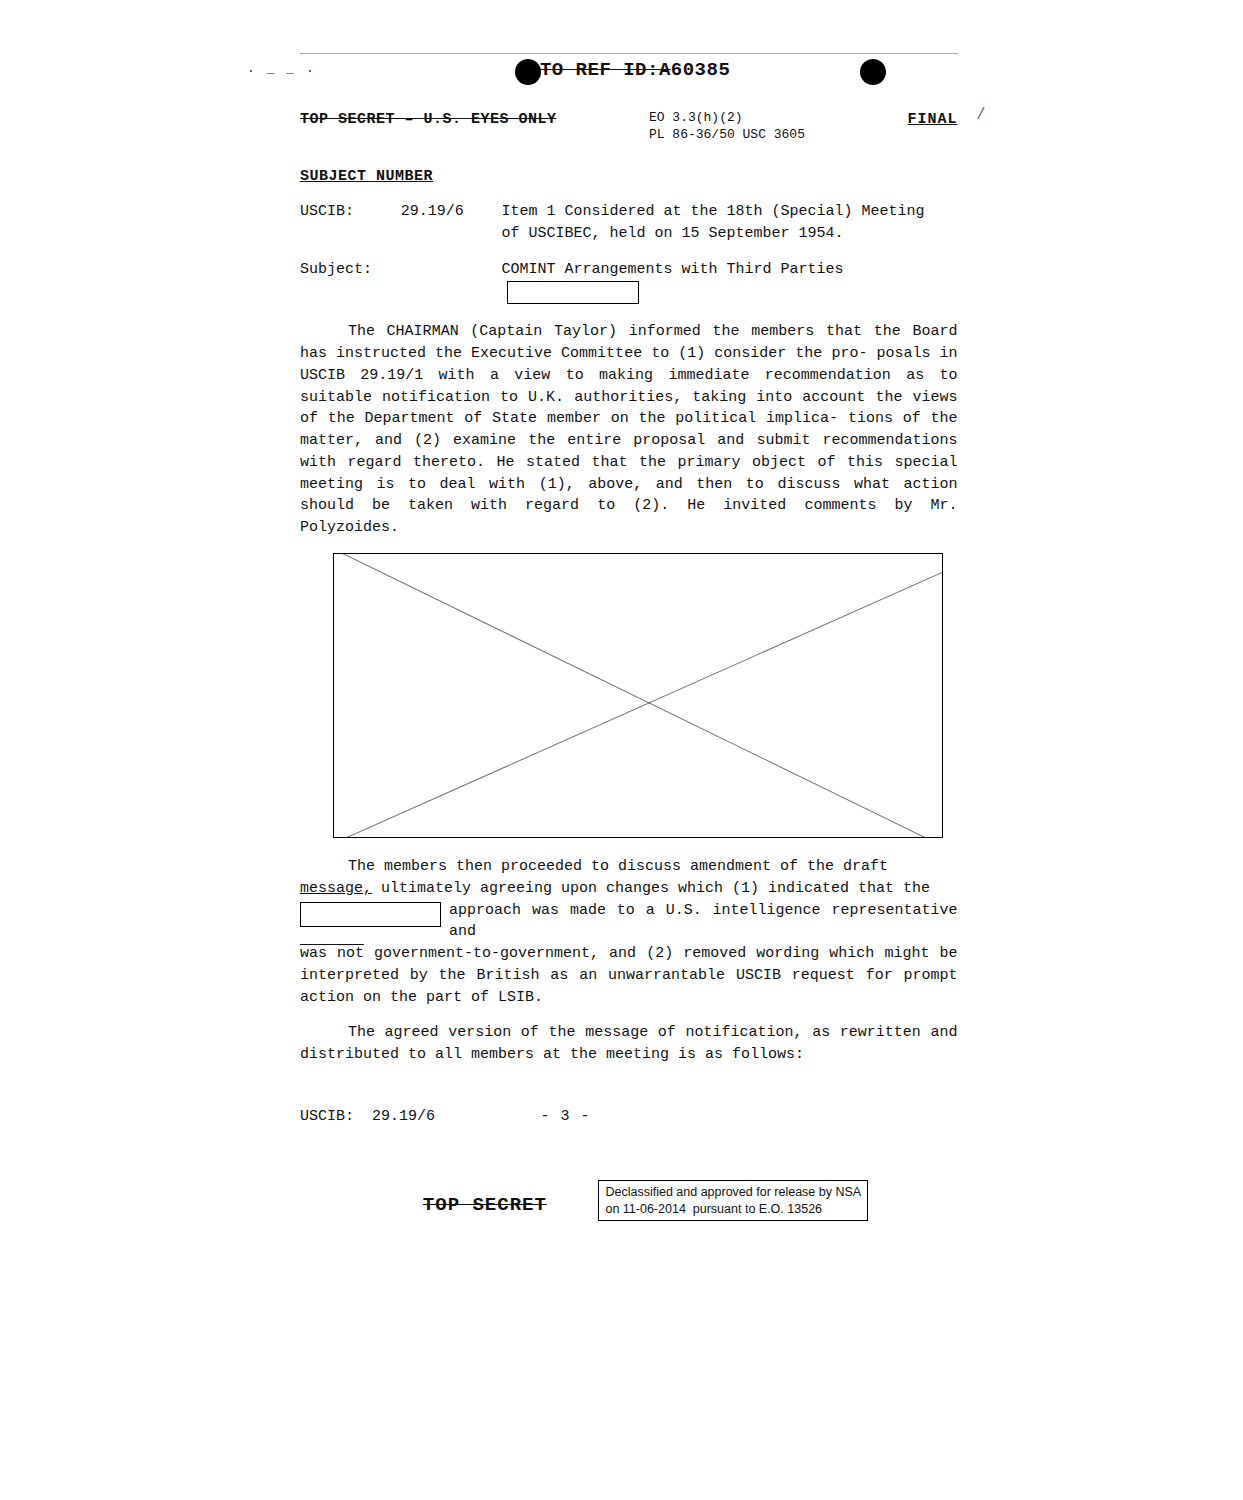. _ _ .
TO REF ID:A60385
TOP SECRET – U.S. EYES ONLY
EO 3.3(h)(2)
PL 86-36/50 USC 3605
FINAL
⁄
SUBJECT NUMBER
| USCIB: | 29.19/6 | Item 1 Considered at the 18th (Special) Meeting of USCIBEC, held on 15 September 1954. |
| Subject: | | COMINT Arrangements with Third Parties |
The CHAIRMAN (Captain Taylor) informed the members that the Board has instructed the Executive Committee to (1) consider the pro- posals in USCIB 29.19/1 with a view to making immediate recommendation as to suitable notification to U.K. authorities, taking into account the views of the Department of State member on the political implica- tions of the matter, and (2) examine the entire proposal and submit recommendations with regard thereto. He stated that the primary object of this special meeting is to deal with (1), above, and then to discuss what action should be taken with regard to (2). He invited comments by Mr. Polyzoides.
The members then proceeded to discuss amendment of the draft message, ultimately agreeing upon changes which (1) indicated that the
approach was made to a U.S. intelligence representative and
was not government-to-government, and (2) removed wording which might be interpreted by the British as an unwarrantable USCIB request for prompt action on the part of LSIB.
The agreed version of the message of notification, as rewritten and distributed to all members at the meeting is as follows:
USCIB: 29.19/6 - 3 -
TOP SECRET
Declassified and approved for release by NSA on 11-06-2014 pursuant to E.O. 13526